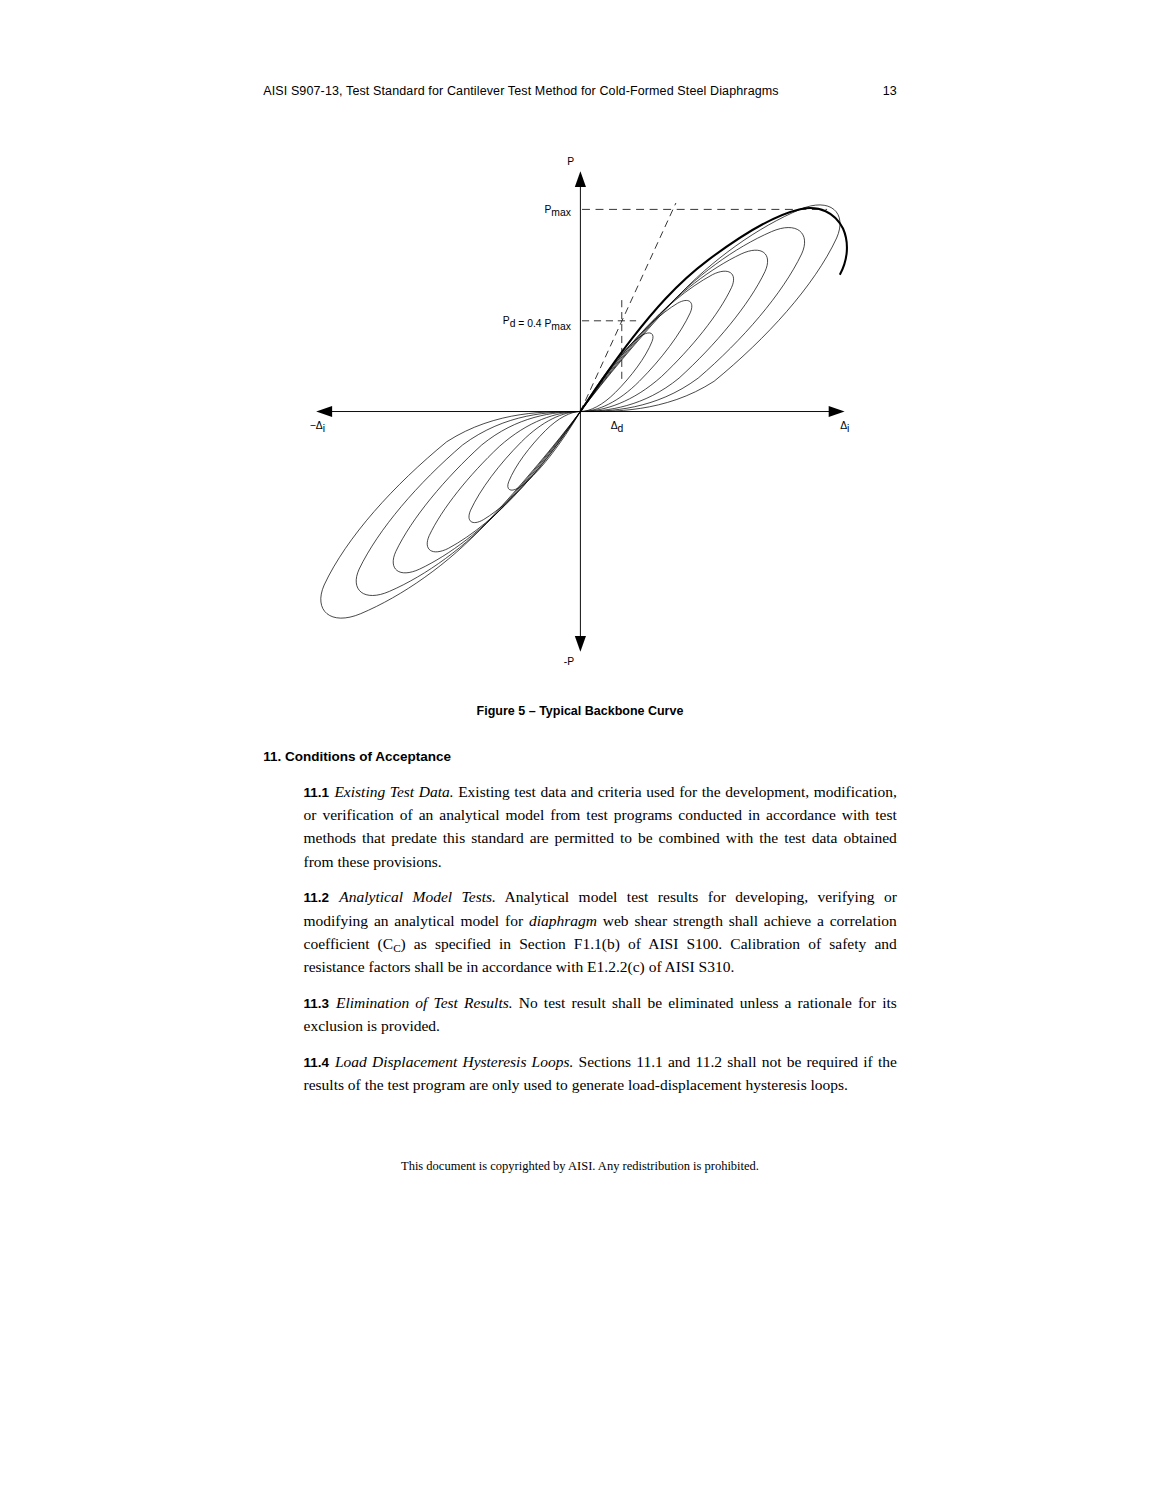AISI S907-13, Test Standard for Cantilever Test Method for Cold-Formed Steel Diaphragms 13
P -P −Δi Δi Δd Pmax Pd = 0.4 Pmax
Figure 5 – Typical Backbone Curve
11. Conditions of Acceptance
11.1 Existing Test Data. Existing test data and criteria used for the development, modification, or verification of an analytical model from test programs conducted in accordance with test methods that predate this standard are permitted to be combined with the test data obtained from these provisions.
11.2 Analytical Model Tests. Analytical model test results for developing, verifying or modifying an analytical model for diaphragm web shear strength shall achieve a correlation coefficient (CC) as specified in Section F1.1(b) of AISI S100. Calibration of safety and resistance factors shall be in accordance with E1.2.2(c) of AISI S310.
11.3 Elimination of Test Results. No test result shall be eliminated unless a rationale for its exclusion is provided.
11.4 Load Displacement Hysteresis Loops. Sections 11.1 and 11.2 shall not be required if the results of the test program are only used to generate load-displacement hysteresis loops.
This document is copyrighted by AISI. Any redistribution is prohibited.